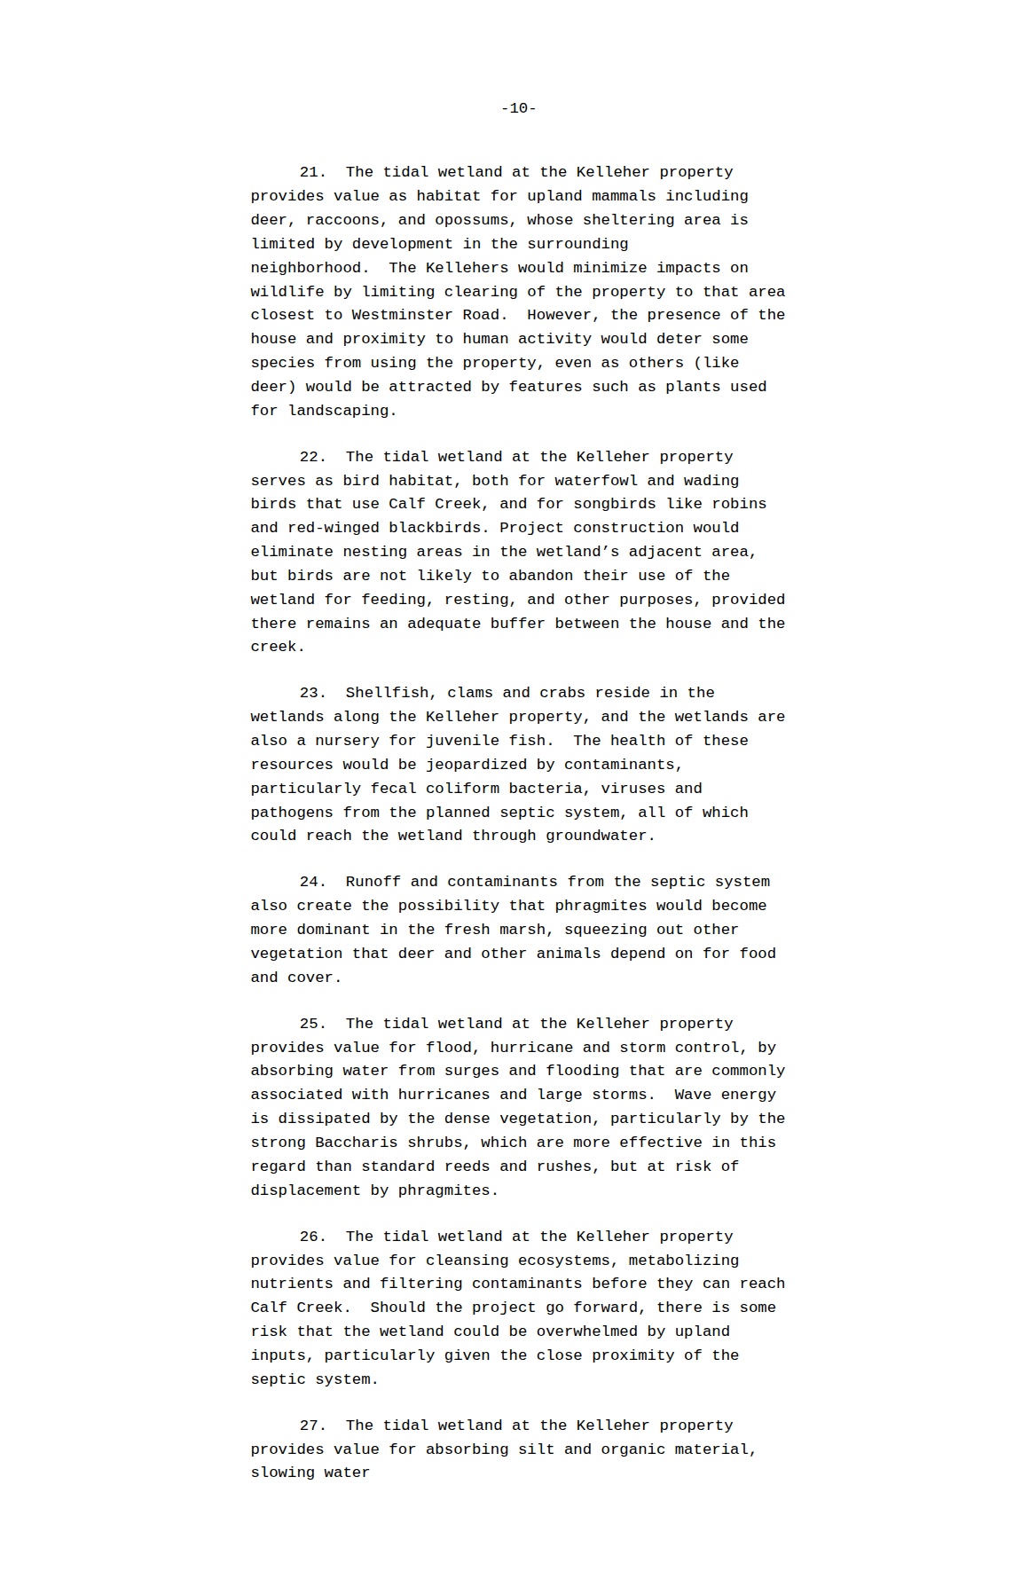-10-
21. The tidal wetland at the Kelleher property provides value as habitat for upland mammals including deer, raccoons, and opossums, whose sheltering area is limited by development in the surrounding neighborhood. The Kellehers would minimize impacts on wildlife by limiting clearing of the property to that area closest to Westminster Road. However, the presence of the house and proximity to human activity would deter some species from using the property, even as others (like deer) would be attracted by features such as plants used for landscaping.
22. The tidal wetland at the Kelleher property serves as bird habitat, both for waterfowl and wading birds that use Calf Creek, and for songbirds like robins and red-winged blackbirds. Project construction would eliminate nesting areas in the wetland’s adjacent area, but birds are not likely to abandon their use of the wetland for feeding, resting, and other purposes, provided there remains an adequate buffer between the house and the creek.
23. Shellfish, clams and crabs reside in the wetlands along the Kelleher property, and the wetlands are also a nursery for juvenile fish. The health of these resources would be jeopardized by contaminants, particularly fecal coliform bacteria, viruses and pathogens from the planned septic system, all of which could reach the wetland through groundwater.
24. Runoff and contaminants from the septic system also create the possibility that phragmites would become more dominant in the fresh marsh, squeezing out other vegetation that deer and other animals depend on for food and cover.
25. The tidal wetland at the Kelleher property provides value for flood, hurricane and storm control, by absorbing water from surges and flooding that are commonly associated with hurricanes and large storms. Wave energy is dissipated by the dense vegetation, particularly by the strong Baccharis shrubs, which are more effective in this regard than standard reeds and rushes, but at risk of displacement by phragmites.
26. The tidal wetland at the Kelleher property provides value for cleansing ecosystems, metabolizing nutrients and filtering contaminants before they can reach Calf Creek. Should the project go forward, there is some risk that the wetland could be overwhelmed by upland inputs, particularly given the close proximity of the septic system.
27. The tidal wetland at the Kelleher property provides value for absorbing silt and organic material, slowing water